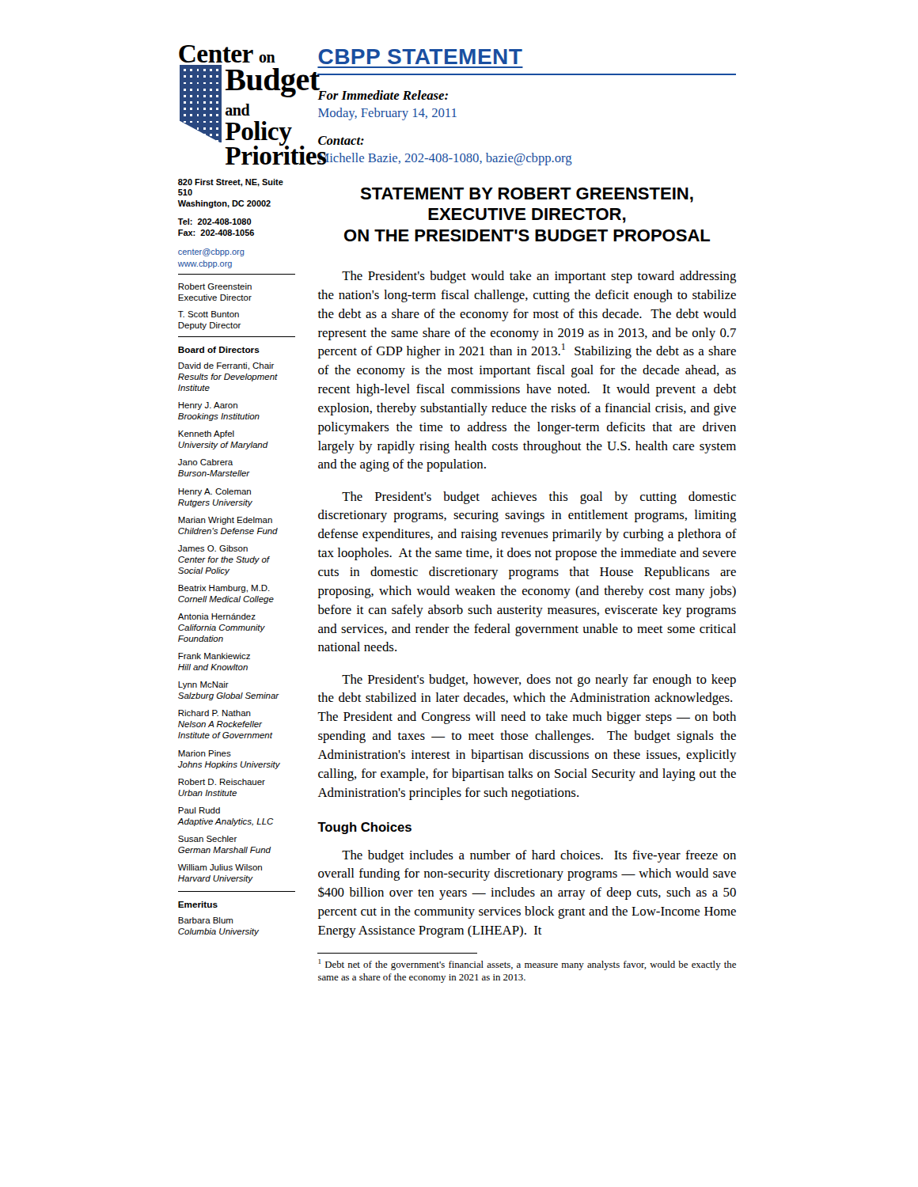Center on
Budget
and
Policy
Priorities
820 First Street, NE, Suite 510
Washington, DC 20002
Tel: 202-408-1080
Fax: 202-408-1056
center@cbpp.org
www.cbpp.org
Robert Greenstein
Executive Director
T. Scott Bunton
Deputy Director
Board of Directors
David de Ferranti, Chair
Results for Development Institute
Henry J. Aaron
Brookings Institution
Kenneth Apfel
University of Maryland
Jano Cabrera
Burson-Marsteller
Henry A. Coleman
Rutgers University
Marian Wright Edelman
Children's Defense Fund
James O. Gibson
Center for the Study of Social Policy
Beatrix Hamburg, M.D.
Cornell Medical College
Antonia Hernández
California Community Foundation
Frank Mankiewicz
Hill and Knowlton
Lynn McNair
Salzburg Global Seminar
Richard P. Nathan
Nelson A Rockefeller Institute of Government
Marion Pines
Johns Hopkins University
Robert D. Reischauer
Urban Institute
Paul Rudd
Adaptive Analytics, LLC
Susan Sechler
German Marshall Fund
William Julius Wilson
Harvard University
Emeritus
Barbara Blum
Columbia University
CBPP STATEMENT
For Immediate Release:
Moday, February 14, 2011
Contact:
Michelle Bazie, 202-408-1080, bazie@cbpp.org
STATEMENT BY ROBERT GREENSTEIN,
EXECUTIVE DIRECTOR,
ON THE PRESIDENT'S BUDGET PROPOSAL
The President's budget would take an important step toward addressing the nation's long-term fiscal challenge, cutting the deficit enough to stabilize the debt as a share of the economy for most of this decade. The debt would represent the same share of the economy in 2019 as in 2013, and be only 0.7 percent of GDP higher in 2021 than in 2013.1 Stabilizing the debt as a share of the economy is the most important fiscal goal for the decade ahead, as recent high-level fiscal commissions have noted. It would prevent a debt explosion, thereby substantially reduce the risks of a financial crisis, and give policymakers the time to address the longer-term deficits that are driven largely by rapidly rising health costs throughout the U.S. health care system and the aging of the population.
The President's budget achieves this goal by cutting domestic discretionary programs, securing savings in entitlement programs, limiting defense expenditures, and raising revenues primarily by curbing a plethora of tax loopholes. At the same time, it does not propose the immediate and severe cuts in domestic discretionary programs that House Republicans are proposing, which would weaken the economy (and thereby cost many jobs) before it can safely absorb such austerity measures, eviscerate key programs and services, and render the federal government unable to meet some critical national needs.
The President's budget, however, does not go nearly far enough to keep the debt stabilized in later decades, which the Administration acknowledges. The President and Congress will need to take much bigger steps — on both spending and taxes — to meet those challenges. The budget signals the Administration's interest in bipartisan discussions on these issues, explicitly calling, for example, for bipartisan talks on Social Security and laying out the Administration's principles for such negotiations.
Tough Choices
The budget includes a number of hard choices. Its five-year freeze on overall funding for non-security discretionary programs — which would save $400 billion over ten years — includes an array of deep cuts, such as a 50 percent cut in the community services block grant and the Low-Income Home Energy Assistance Program (LIHEAP). It
1 Debt net of the government's financial assets, a measure many analysts favor, would be exactly the same as a share of the economy in 2021 as in 2013.